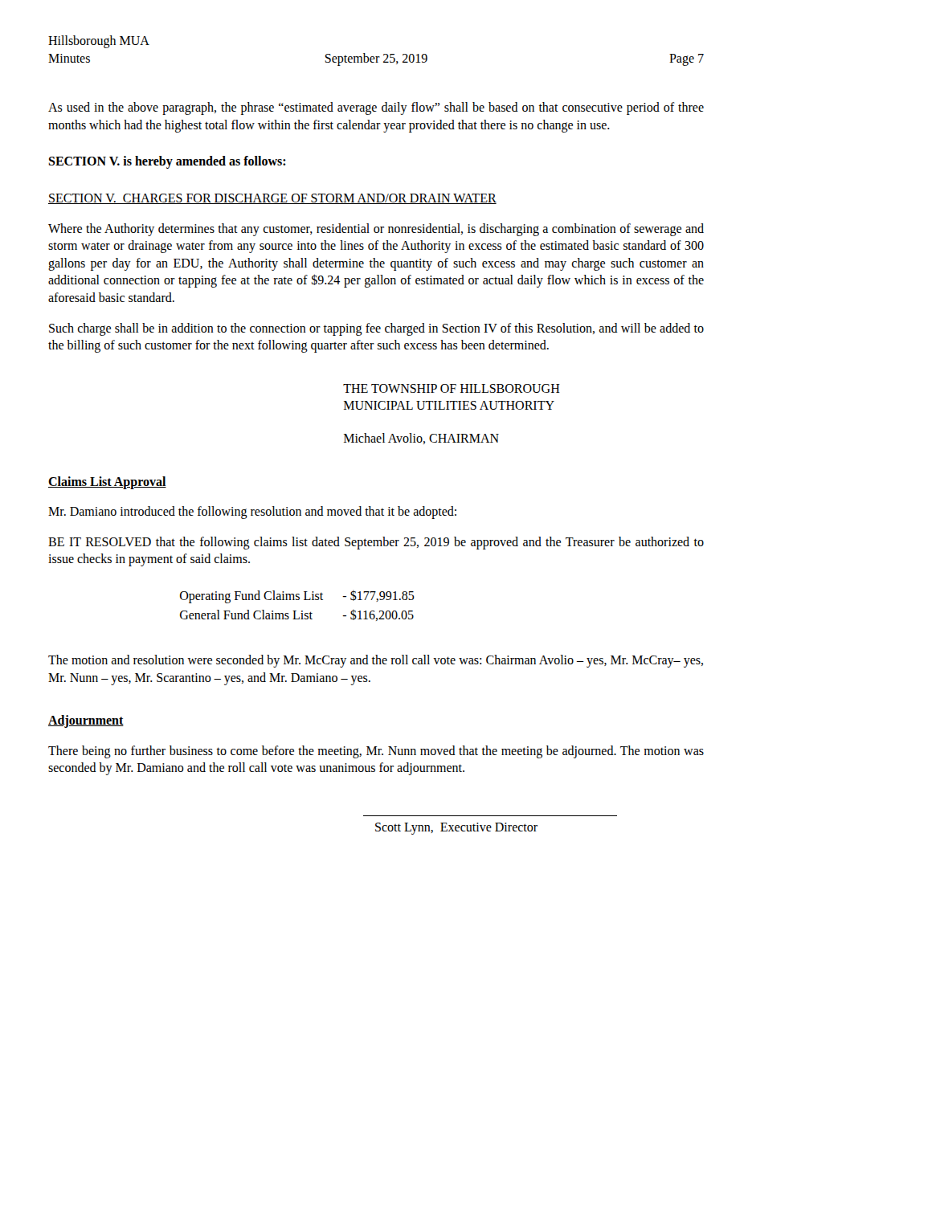Hillsborough MUA
Minutes
September 25, 2019
Page 7
As used in the above paragraph, the phrase “estimated average daily flow” shall be based on that consecutive period of three months which had the highest total flow within the first calendar year provided that there is no change in use.
SECTION V. is hereby amended as follows:
SECTION V. CHARGES FOR DISCHARGE OF STORM AND/OR DRAIN WATER
Where the Authority determines that any customer, residential or nonresidential, is discharging a combination of sewerage and storm water or drainage water from any source into the lines of the Authority in excess of the estimated basic standard of 300 gallons per day for an EDU, the Authority shall determine the quantity of such excess and may charge such customer an additional connection or tapping fee at the rate of $9.24 per gallon of estimated or actual daily flow which is in excess of the aforesaid basic standard.
Such charge shall be in addition to the connection or tapping fee charged in Section IV of this Resolution, and will be added to the billing of such customer for the next following quarter after such excess has been determined.
THE TOWNSHIP OF HILLSBOROUGH
MUNICIPAL UTILITIES AUTHORITY
Michael Avolio, CHAIRMAN
Claims List Approval
Mr. Damiano introduced the following resolution and moved that it be adopted:
BE IT RESOLVED that the following claims list dated September 25, 2019 be approved and the Treasurer be authorized to issue checks in payment of said claims.
| Operating Fund Claims List | - $177,991.85 |
| General Fund Claims List | - $116,200.05 |
The motion and resolution were seconded by Mr. McCray and the roll call vote was: Chairman Avolio – yes, Mr. McCray– yes, Mr. Nunn – yes, Mr. Scarantino – yes, and Mr. Damiano – yes.
Adjournment
There being no further business to come before the meeting, Mr. Nunn moved that the meeting be adjourned. The motion was seconded by Mr. Damiano and the roll call vote was unanimous for adjournment.
Scott Lynn, Executive Director